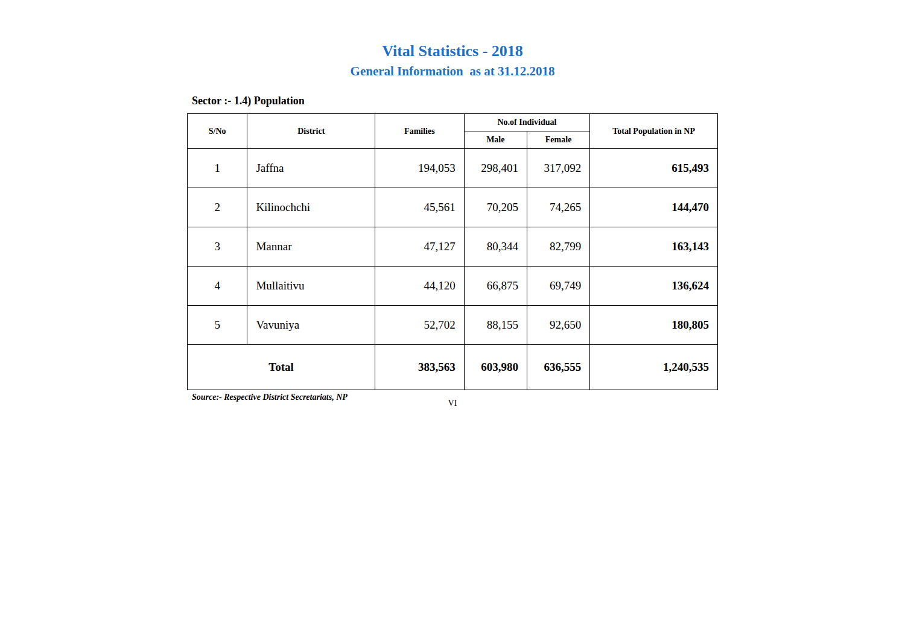Vital Statistics - 2018
General Information as at 31.12.2018
Sector :- 1.4) Population
| S/No | District | Families | No.of Individual | Total Population in NP |
| --- | --- | --- | --- | --- |
| Male | Female |
| 1 | Jaffna | 194,053 | 298,401 | 317,092 | 615,493 |
| 2 | Kilinochchi | 45,561 | 70,205 | 74,265 | 144,470 |
| 3 | Mannar | 47,127 | 80,344 | 82,799 | 163,143 |
| 4 | Mullaitivu | 44,120 | 66,875 | 69,749 | 136,624 |
| 5 | Vavuniya | 52,702 | 88,155 | 92,650 | 180,805 |
| Total | 383,563 | 603,980 | 636,555 | 1,240,535 |
Source:- Respective District Secretariats, NP
VI